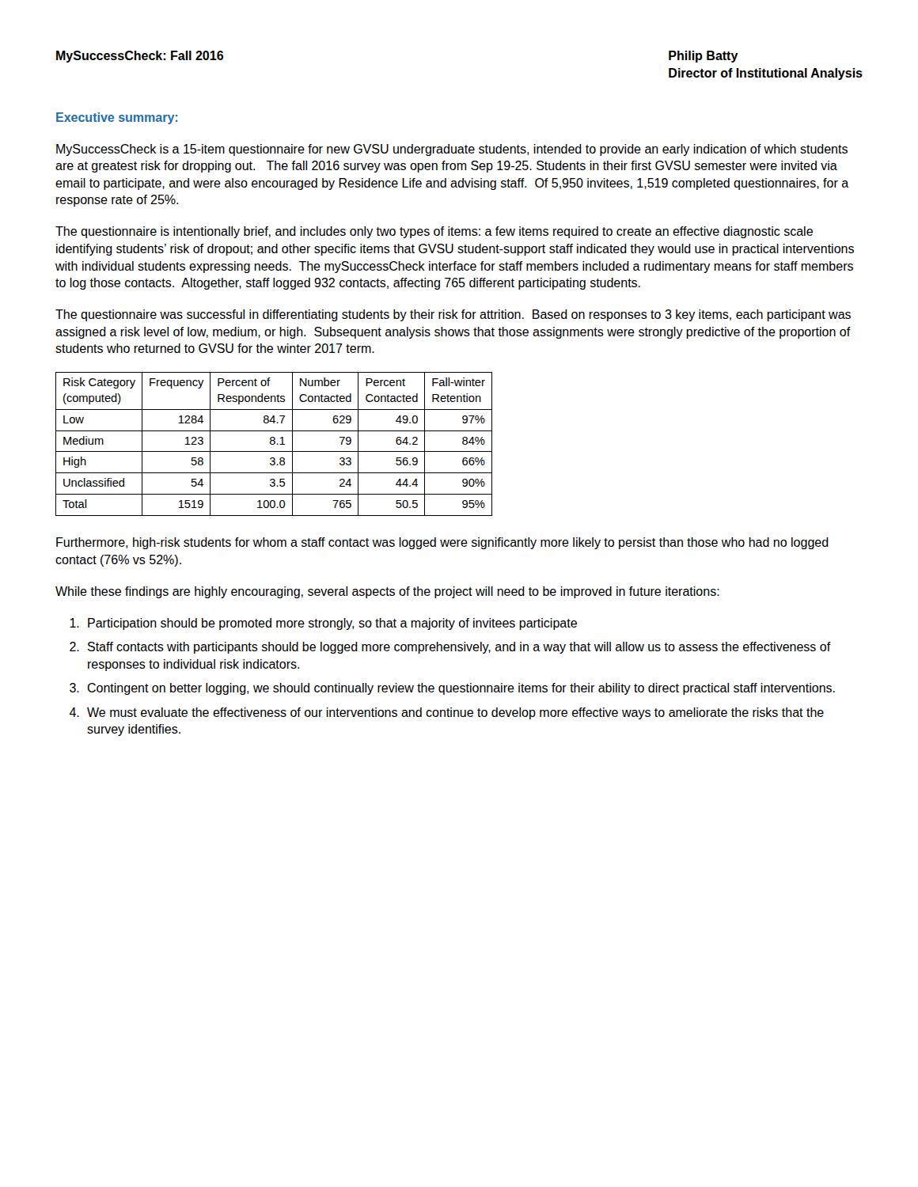MySuccessCheck: Fall 2016
Philip Batty
Director of Institutional Analysis
Executive summary:
MySuccessCheck is a 15-item questionnaire for new GVSU undergraduate students, intended to provide an early indication of which students are at greatest risk for dropping out. The fall 2016 survey was open from Sep 19-25. Students in their first GVSU semester were invited via email to participate, and were also encouraged by Residence Life and advising staff. Of 5,950 invitees, 1,519 completed questionnaires, for a response rate of 25%.
The questionnaire is intentionally brief, and includes only two types of items: a few items required to create an effective diagnostic scale identifying students’ risk of dropout; and other specific items that GVSU student-support staff indicated they would use in practical interventions with individual students expressing needs. The mySuccessCheck interface for staff members included a rudimentary means for staff members to log those contacts. Altogether, staff logged 932 contacts, affecting 765 different participating students.
The questionnaire was successful in differentiating students by their risk for attrition. Based on responses to 3 key items, each participant was assigned a risk level of low, medium, or high. Subsequent analysis shows that those assignments were strongly predictive of the proportion of students who returned to GVSU for the winter 2017 term.
| Risk Category (computed) | Frequency | Percent of Respondents | Number Contacted | Percent Contacted | Fall-winter Retention |
| --- | --- | --- | --- | --- | --- |
| Low | 1284 | 84.7 | 629 | 49.0 | 97% |
| Medium | 123 | 8.1 | 79 | 64.2 | 84% |
| High | 58 | 3.8 | 33 | 56.9 | 66% |
| Unclassified | 54 | 3.5 | 24 | 44.4 | 90% |
| Total | 1519 | 100.0 | 765 | 50.5 | 95% |
Furthermore, high-risk students for whom a staff contact was logged were significantly more likely to persist than those who had no logged contact (76% vs 52%).
While these findings are highly encouraging, several aspects of the project will need to be improved in future iterations:
Participation should be promoted more strongly, so that a majority of invitees participate
Staff contacts with participants should be logged more comprehensively, and in a way that will allow us to assess the effectiveness of responses to individual risk indicators.
Contingent on better logging, we should continually review the questionnaire items for their ability to direct practical staff interventions.
We must evaluate the effectiveness of our interventions and continue to develop more effective ways to ameliorate the risks that the survey identifies.